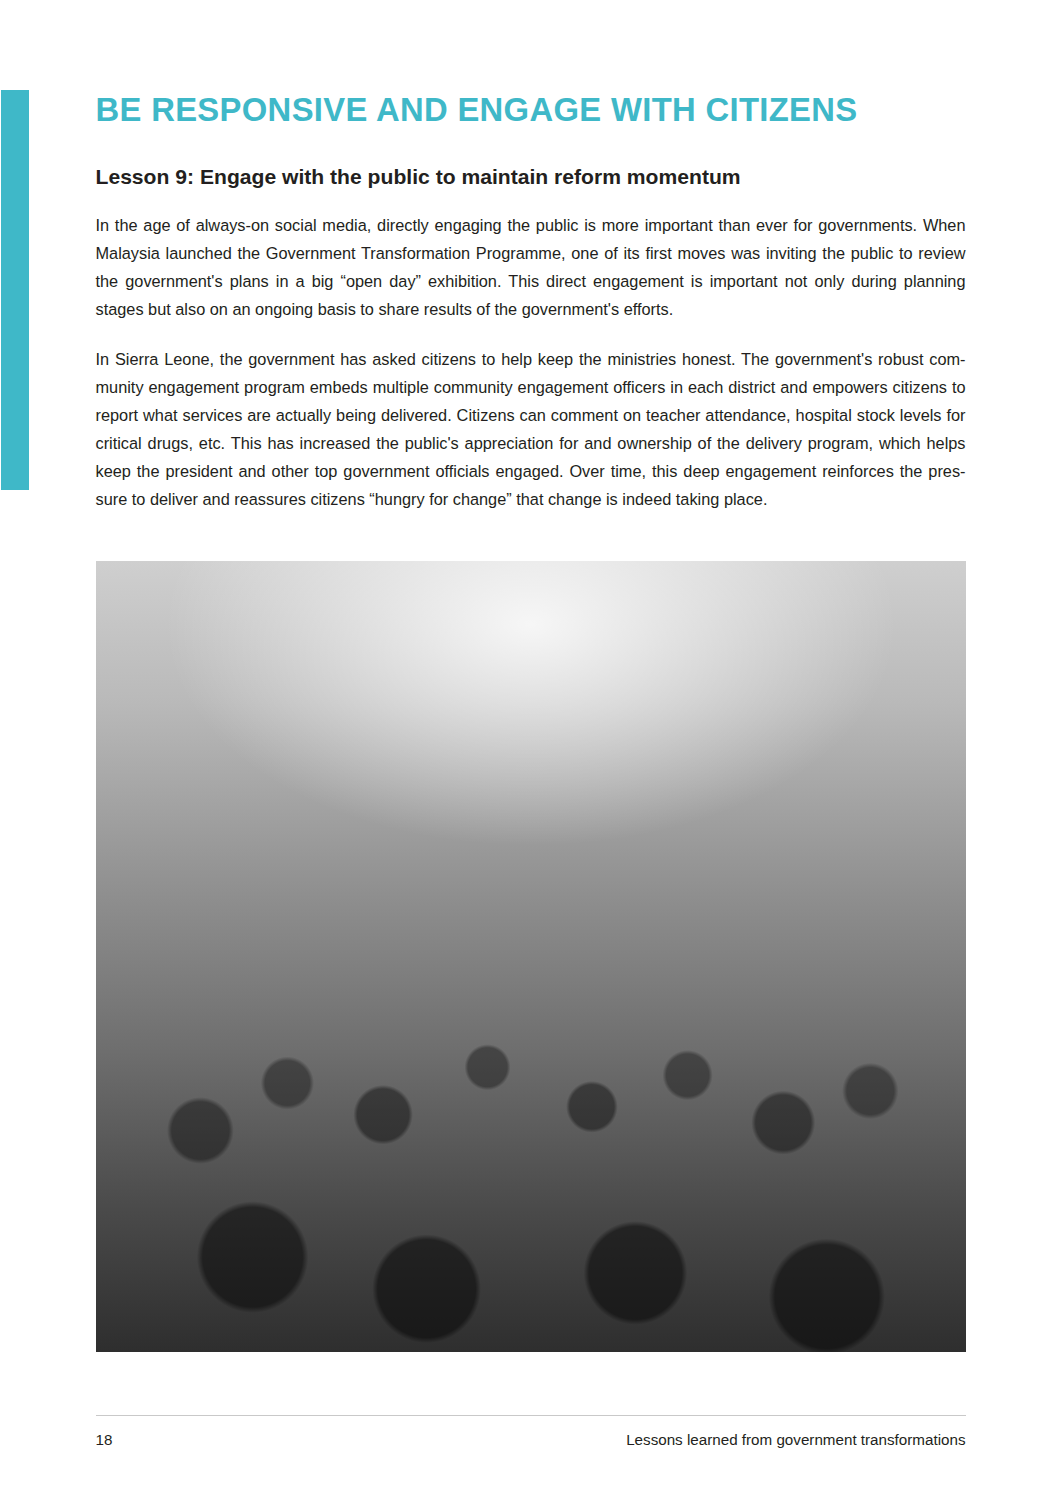BE RESPONSIVE AND ENGAGE WITH CITIZENS
Lesson 9: Engage with the public to maintain reform momentum
In the age of always-on social media, directly engaging the public is more important than ever for governments. When Malaysia launched the Government Transformation Programme, one of its first moves was inviting the public to review the government's plans in a big “open day” exhibition. This direct engagement is important not only during planning stages but also on an ongoing basis to share results of the government's efforts.
In Sierra Leone, the government has asked citizens to help keep the ministries honest. The government's robust community engagement program embeds multiple community engagement officers in each district and empowers citizens to report what services are actually being delivered. Citizens can comment on teacher attendance, hospital stock levels for critical drugs, etc. This has increased the public's appreciation for and ownership of the delivery program, which helps keep the president and other top government officials engaged. Over time, this deep engagement reinforces the pressure to deliver and reassures citizens “hungry for change” that change is indeed taking place.
18 Lessons learned from government transformations